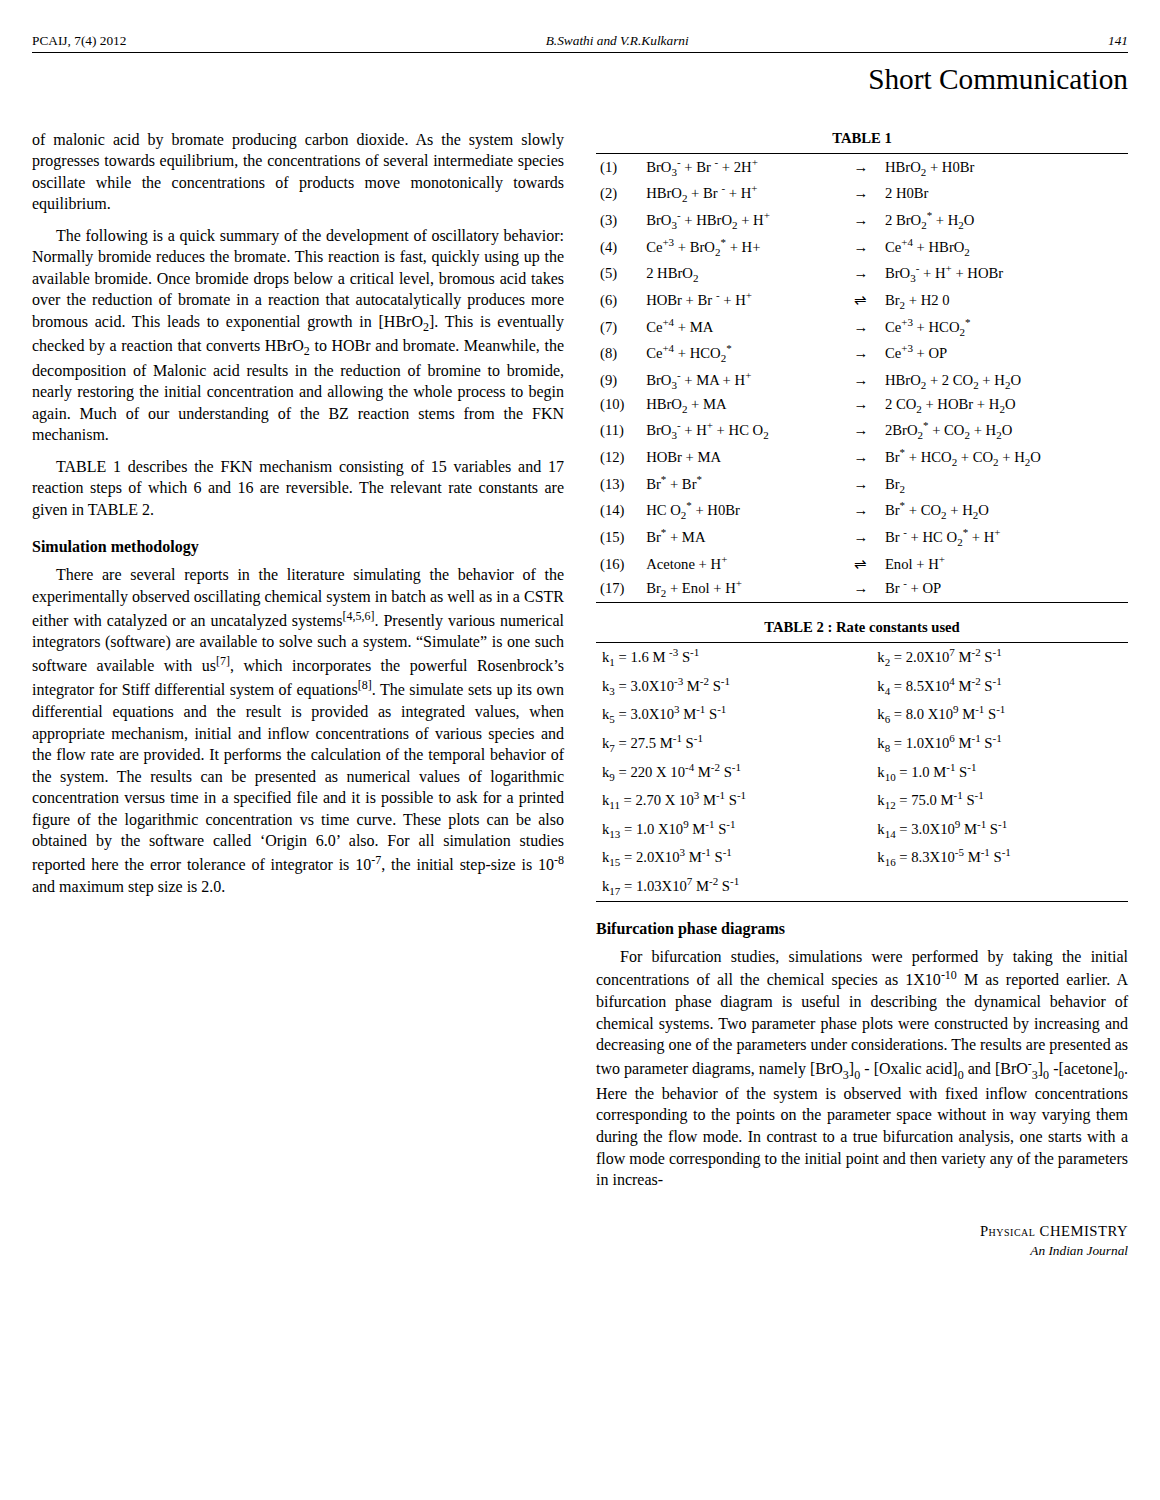PCAIJ, 7(4) 2012 B.Swathi and V.R.Kulkarni 141
Short Communication
of malonic acid by bromate producing carbon dioxide. As the system slowly progresses towards equilibrium, the concentrations of several intermediate species oscillate while the concentrations of products move monotonically towards equilibrium.
The following is a quick summary of the development of oscillatory behavior: Normally bromide reduces the bromate. This reaction is fast, quickly using up the available bromide. Once bromide drops below a critical level, bromous acid takes over the reduction of bromate in a reaction that autocatalytically produces more bromous acid. This leads to exponential growth in [HBrO2]. This is eventually checked by a reaction that converts HBrO2 to HOBr and bromate. Meanwhile, the decomposition of Malonic acid results in the reduction of bromine to bromide, nearly restoring the initial concentration and allowing the whole process to begin again. Much of our understanding of the BZ reaction stems from the FKN mechanism.
TABLE 1 describes the FKN mechanism consisting of 15 variables and 17 reaction steps of which 6 and 16 are reversible. The relevant rate constants are given in TABLE 2.
Simulation methodology
There are several reports in the literature simulating the behavior of the experimentally observed oscillating chemical system in batch as well as in a CSTR either with catalyzed or an uncatalyzed systems[4,5,6]. Presently various numerical integrators (software) are available to solve such a system. “Simulate” is one such software available with us[7], which incorporates the powerful Rosenbrock’s integrator for Stiff differential system of equations[8]. The simulate sets up its own differential equations and the result is provided as integrated values, when appropriate mechanism, initial and inflow concentrations of various species and the flow rate are provided. It performs the calculation of the temporal behavior of the system. The results can be presented as numerical values of logarithmic concentration versus time in a specified file and it is possible to ask for a printed figure of the logarithmic concentration vs time curve. These plots can be also obtained by the software called ‘Origin 6.0’ also. For all simulation studies reported here the error tolerance of integrator is 10-7, the initial step-size is 10-8 and maximum step size is 2.0.
TABLE 1
| (1) | BrO 3 - + Br - + 2H + | → | HBrO 2 + H0Br |
| (2) | HBrO 2 + Br - + H + | → | 2 H0Br |
| (3) | BrO 3 - + HBrO 2 + H + | → | 2 BrO 2 * + H 2 O |
| (4) | Ce +3 + BrO 2 * + H+ | → | Ce +4 + HBrO 2 |
| (5) | 2 HBrO 2 | → | BrO 3 - + H + + HOBr |
| (6) | HOBr + Br - + H + | ⇌ | Br 2 + H2 0 |
| (7) | Ce +4 + MA | → | Ce +3 + HCO 2 * |
| (8) | Ce +4 + HCO 2 * | → | Ce +3 + OP |
| (9) | BrO 3 - + MA + H + | → | HBrO 2 + 2 CO 2 + H 2 O |
| (10) | HBrO 2 + MA | → | 2 CO 2 + HOBr + H 2 O |
| (11) | BrO 3 - + H + + HC O 2 | → | 2BrO 2 * + CO 2 + H 2 O |
| (12) | HOBr + MA | → | Br * + HCO 2 + CO 2 + H 2 O |
| (13) | Br * + Br * | → | Br 2 |
| (14) | HC O 2 * + H0Br | → | Br * + CO 2 + H 2 O |
| (15) | Br * + MA | → | Br - + HC O 2 * + H + |
| (16) | Acetone + H + | ⇌ | Enol + H + |
| (17) | Br 2 + Enol + H + | → | Br - + OP |
TABLE 2 : Rate constants used
| k 1 = 1.6 M -3 S -1 | k 2 = 2.0X10 7 M -2 S -1 |
| k 3 = 3.0X10 -3 M -2 S -1 | k 4 = 8.5X10 4 M -2 S -1 |
| k 5 = 3.0X10 3 M -1 S -1 | k 6 = 8.0 X10 9 M -1 S -1 |
| k 7 = 27.5 M -1 S -1 | k 8 = 1.0X10 6 M -1 S -1 |
| k 9 = 220 X 10 -4 M -2 S -1 | k 10 = 1.0 M -1 S -1 |
| k 11 = 2.70 X 10 3 M -1 S -1 | k 12 = 75.0 M -1 S -1 |
| k 13 = 1.0 X10 9 M -1 S -1 | k 14 = 3.0X10 9 M -1 S -1 |
| k 15 = 2.0X10 3 M -1 S -1 | k 16 = 8.3X10 -5 M -1 S -1 |
| k 17 = 1.03X10 7 M -2 S -1 | |
Bifurcation phase diagrams
For bifurcation studies, simulations were performed by taking the initial concentrations of all the chemical species as 1X10-10 M as reported earlier. A bifurcation phase diagram is useful in describing the dynamical behavior of chemical systems. Two parameter phase plots were constructed by increasing and decreasing one of the parameters under considerations. The results are presented as two parameter diagrams, namely [BrO3]0 - [Oxalic acid]0 and [BrO-3]0 -[acetone]0. Here the behavior of the system is observed with fixed inflow concentrations corresponding to the points on the parameter space without in way varying them during the flow mode. In contrast to a true bifurcation analysis, one starts with a flow mode corresponding to the initial point and then variety any of the parameters in increas-
Physical CHEMISTRY
An Indian Journal